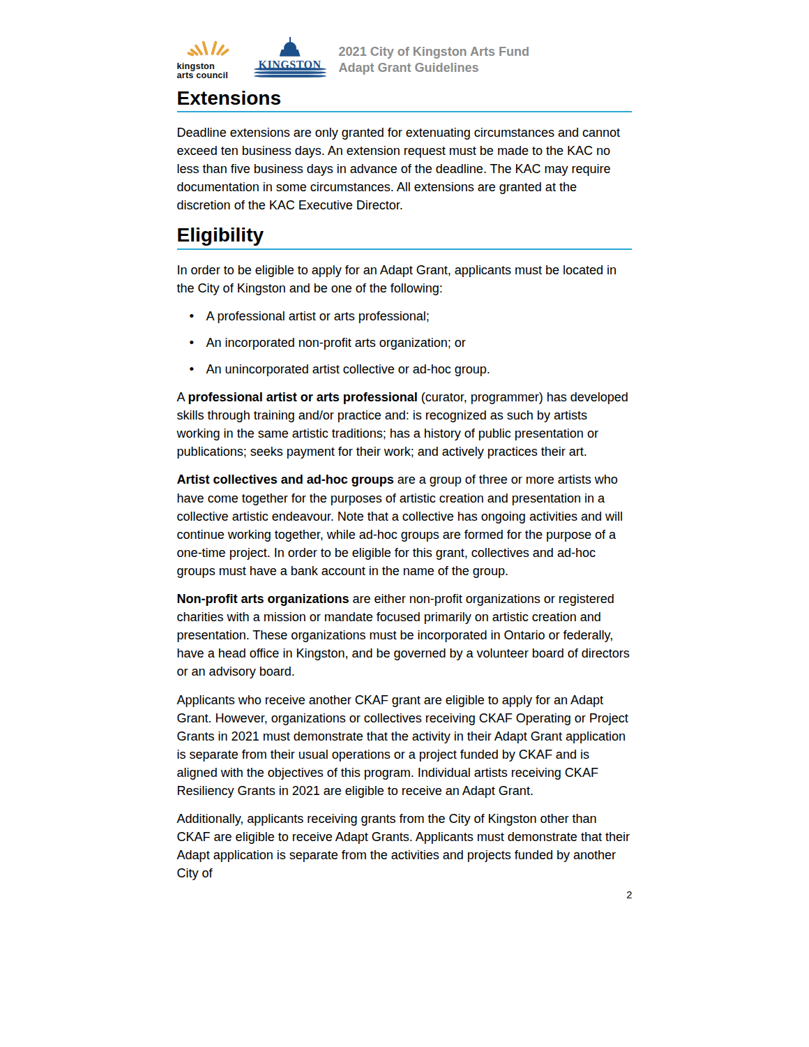kingston
arts council
KINGSTON
2021 City of Kingston Arts Fund
Adapt Grant Guidelines
Extensions
Deadline extensions are only granted for extenuating circumstances and cannot exceed ten business days. An extension request must be made to the KAC no less than five business days in advance of the deadline. The KAC may require documentation in some circumstances. All extensions are granted at the discretion of the KAC Executive Director.
Eligibility
In order to be eligible to apply for an Adapt Grant, applicants must be located in the City of Kingston and be one of the following:
A professional artist or arts professional;
An incorporated non-profit arts organization; or
An unincorporated artist collective or ad-hoc group.
A professional artist or arts professional (curator, programmer) has developed skills through training and/or practice and: is recognized as such by artists working in the same artistic traditions; has a history of public presentation or publications; seeks payment for their work; and actively practices their art.
Artist collectives and ad-hoc groups are a group of three or more artists who have come together for the purposes of artistic creation and presentation in a collective artistic endeavour. Note that a collective has ongoing activities and will continue working together, while ad-hoc groups are formed for the purpose of a one-time project. In order to be eligible for this grant, collectives and ad-hoc groups must have a bank account in the name of the group.
Non-profit arts organizations are either non-profit organizations or registered charities with a mission or mandate focused primarily on artistic creation and presentation. These organizations must be incorporated in Ontario or federally, have a head office in Kingston, and be governed by a volunteer board of directors or an advisory board.
Applicants who receive another CKAF grant are eligible to apply for an Adapt Grant. However, organizations or collectives receiving CKAF Operating or Project Grants in 2021 must demonstrate that the activity in their Adapt Grant application is separate from their usual operations or a project funded by CKAF and is aligned with the objectives of this program. Individual artists receiving CKAF Resiliency Grants in 2021 are eligible to receive an Adapt Grant.
Additionally, applicants receiving grants from the City of Kingston other than CKAF are eligible to receive Adapt Grants. Applicants must demonstrate that their Adapt application is separate from the activities and projects funded by another City of
2